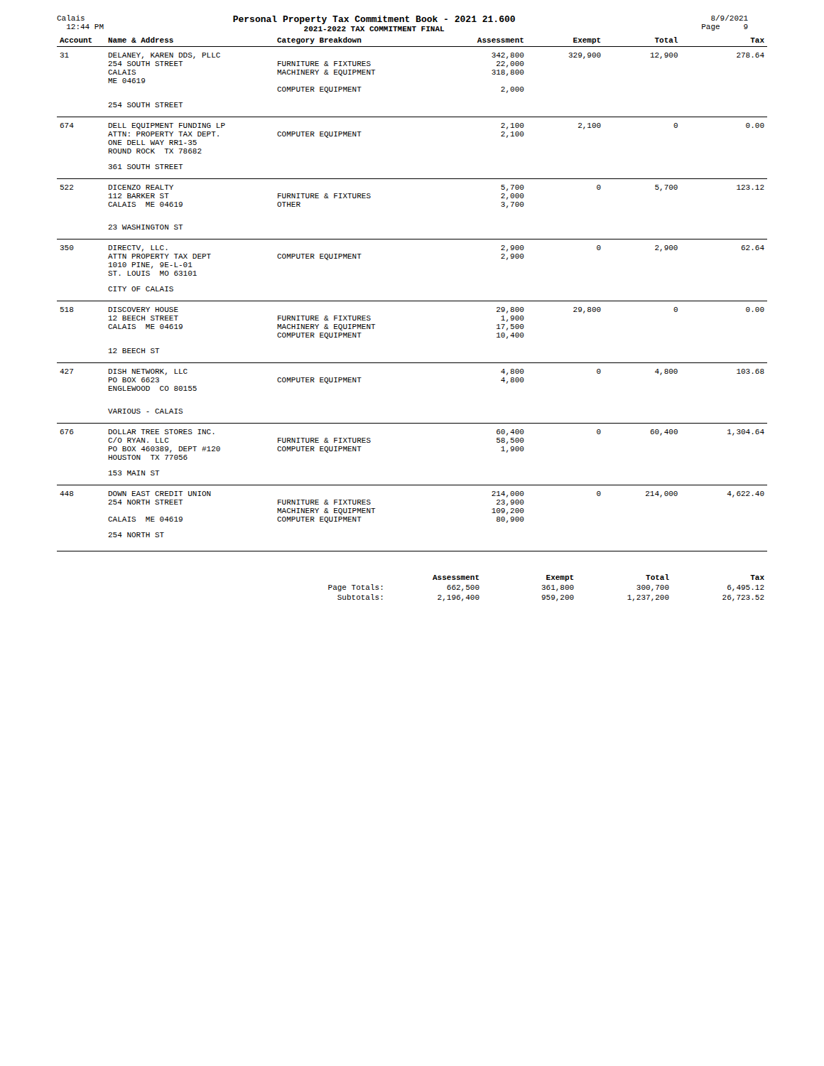Calais
12:44 PM
Personal Property Tax Commitment Book - 2021 21.600
2021-2022 TAX COMMITMENT FINAL
8/9/2021
Page 9
| Account | Name & Address | Category Breakdown | Assessment | Exempt | Total | Tax |
| --- | --- | --- | --- | --- | --- | --- |
| 31 | DELANEY, KAREN DDS, PLLC | | 342,800 | 329,900 | 12,900 | 278.64 |
| | 254 SOUTH STREET | FURNITURE & FIXTURES | 22,000 | | | |
| | CALAIS | MACHINERY & EQUIPMENT | 318,800 | | | |
| | ME 04619 | | | | | |
| | | COMPUTER EQUIPMENT | 2,000 | | | |
| | 254 SOUTH STREET | | | | | |
| 674 | DELL EQUIPMENT FUNDING LP | | 2,100 | 2,100 | 0 | 0.00 |
| | ATTN: PROPERTY TAX DEPT. | COMPUTER EQUIPMENT | 2,100 | | | |
| | ONE DELL WAY RR1-35 | | | | | |
| | ROUND ROCK TX 78682 | | | | | |
| | 361 SOUTH STREET | | | | | |
| 522 | DICENZO REALTY | | 5,700 | 0 | 5,700 | 123.12 |
| | 112 BARKER ST | FURNITURE & FIXTURES | 2,000 | | | |
| | CALAIS ME 04619 | OTHER | 3,700 | | | |
| | 23 WASHINGTON ST | | | | | |
| 350 | DIRECTV, LLC. | | 2,900 | 0 | 2,900 | 62.64 |
| | ATTN PROPERTY TAX DEPT | COMPUTER EQUIPMENT | 2,900 | | | |
| | 1010 PINE, 9E-L-01 | | | | | |
| | ST. LOUIS MO 63101 | | | | | |
| | CITY OF CALAIS | | | | | |
| 518 | DISCOVERY HOUSE | | 29,800 | 29,800 | 0 | 0.00 |
| | 12 BEECH STREET | FURNITURE & FIXTURES | 1,900 | | | |
| | CALAIS ME 04619 | MACHINERY & EQUIPMENT | 17,500 | | | |
| | | COMPUTER EQUIPMENT | 10,400 | | | |
| | 12 BEECH ST | | | | | |
| 427 | DISH NETWORK, LLC | | 4,800 | 0 | 4,800 | 103.68 |
| | PO BOX 6623 | COMPUTER EQUIPMENT | 4,800 | | | |
| | ENGLEWOOD CO 80155 | | | | | |
| | VARIOUS - CALAIS | | | | | |
| 676 | DOLLAR TREE STORES INC. | | 60,400 | 0 | 60,400 | 1,304.64 |
| | C/O RYAN. LLC | FURNITURE & FIXTURES | 58,500 | | | |
| | PO BOX 460389, DEPT #120 | COMPUTER EQUIPMENT | 1,900 | | | |
| | HOUSTON TX 77056 | | | | | |
| | 153 MAIN ST | | | | | |
| 448 | DOWN EAST CREDIT UNION | | 214,000 | 0 | 214,000 | 4,622.40 |
| | 254 NORTH STREET | FURNITURE & FIXTURES | 23,900 | | | |
| | | MACHINERY & EQUIPMENT | 109,200 | | | |
| | CALAIS ME 04619 | COMPUTER EQUIPMENT | 80,900 | | | |
| | 254 NORTH ST | | | | | |
| | Assessment | Exempt | Total | Tax |
| Page Totals: | 662,500 | 361,800 | 300,700 | 6,495.12 |
| Subtotals: | 2,196,400 | 959,200 | 1,237,200 | 26,723.52 |